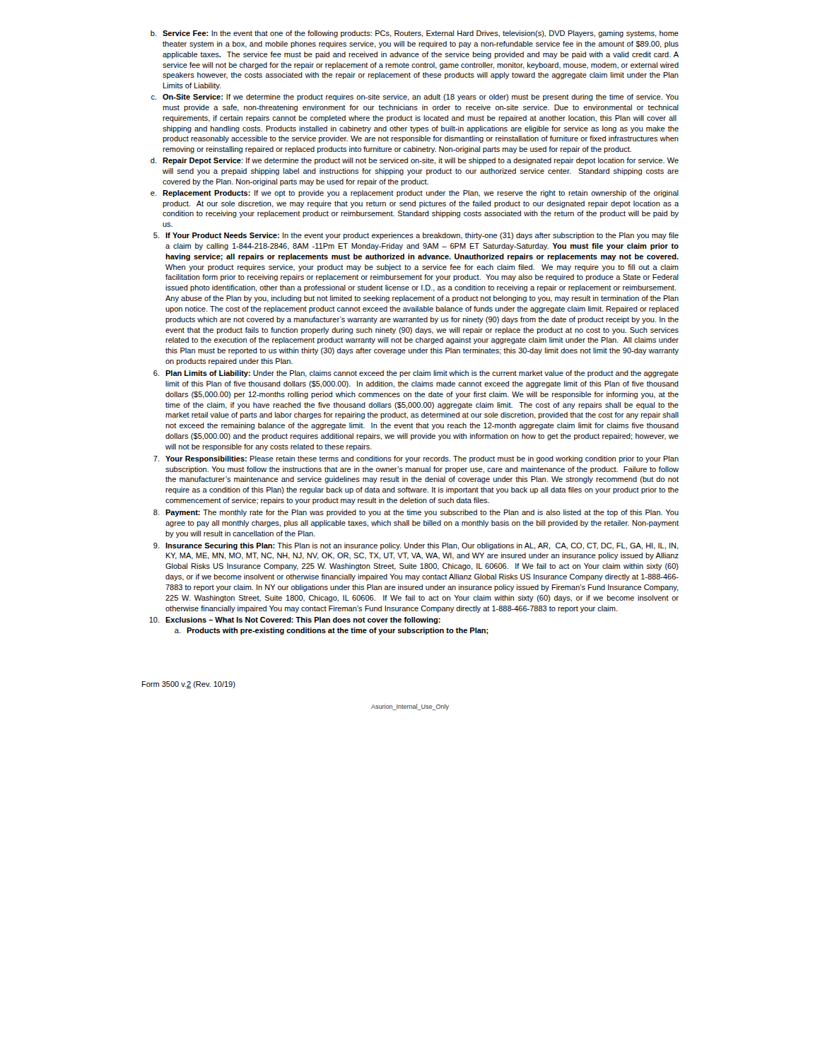b. Service Fee: In the event that one of the following products: PCs, Routers, External Hard Drives, television(s), DVD Players, gaming systems, home theater system in a box, and mobile phones requires service, you will be required to pay a non-refundable service fee in the amount of $89.00, plus applicable taxes. The service fee must be paid and received in advance of the service being provided and may be paid with a valid credit card. A service fee will not be charged for the repair or replacement of a remote control, game controller, monitor, keyboard, mouse, modem, or external wired speakers however, the costs associated with the repair or replacement of these products will apply toward the aggregate claim limit under the Plan Limits of Liability.
c. On-Site Service: If we determine the product requires on-site service, an adult (18 years or older) must be present during the time of service. You must provide a safe, non-threatening environment for our technicians in order to receive on-site service. Due to environmental or technical requirements, if certain repairs cannot be completed where the product is located and must be repaired at another location, this Plan will cover all shipping and handling costs. Products installed in cabinetry and other types of built-in applications are eligible for service as long as you make the product reasonably accessible to the service provider. We are not responsible for dismantling or reinstallation of furniture or fixed infrastructures when removing or reinstalling repaired or replaced products into furniture or cabinetry. Non-original parts may be used for repair of the product.
d. Repair Depot Service: If we determine the product will not be serviced on-site, it will be shipped to a designated repair depot location for service. We will send you a prepaid shipping label and instructions for shipping your product to our authorized service center. Standard shipping costs are covered by the Plan. Non-original parts may be used for repair of the product.
e. Replacement Products: If we opt to provide you a replacement product under the Plan, we reserve the right to retain ownership of the original product. At our sole discretion, we may require that you return or send pictures of the failed product to our designated repair depot location as a condition to receiving your replacement product or reimbursement. Standard shipping costs associated with the return of the product will be paid by us.
5. If Your Product Needs Service: In the event your product experiences a breakdown, thirty-one (31) days after subscription to the Plan you may file a claim by calling 1-844-218-2846, 8AM -11Pm ET Monday-Friday and 9AM – 6PM ET Saturday-Saturday. You must file your claim prior to having service; all repairs or replacements must be authorized in advance. Unauthorized repairs or replacements may not be covered. When your product requires service, your product may be subject to a service fee for each claim filed. We may require you to fill out a claim facilitation form prior to receiving repairs or replacement or reimbursement for your product. You may also be required to produce a State or Federal issued photo identification, other than a professional or student license or I.D., as a condition to receiving a repair or replacement or reimbursement. Any abuse of the Plan by you, including but not limited to seeking replacement of a product not belonging to you, may result in termination of the Plan upon notice. The cost of the replacement product cannot exceed the available balance of funds under the aggregate claim limit. Repaired or replaced products which are not covered by a manufacturer’s warranty are warranted by us for ninety (90) days from the date of product receipt by you. In the event that the product fails to function properly during such ninety (90) days, we will repair or replace the product at no cost to you. Such services related to the execution of the replacement product warranty will not be charged against your aggregate claim limit under the Plan. All claims under this Plan must be reported to us within thirty (30) days after coverage under this Plan terminates; this 30-day limit does not limit the 90-day warranty on products repaired under this Plan.
6. Plan Limits of Liability: Under the Plan, claims cannot exceed the per claim limit which is the current market value of the product and the aggregate limit of this Plan of five thousand dollars ($5,000.00). In addition, the claims made cannot exceed the aggregate limit of this Plan of five thousand dollars ($5,000.00) per 12-months rolling period which commences on the date of your first claim. We will be responsible for informing you, at the time of the claim, if you have reached the five thousand dollars ($5,000.00) aggregate claim limit. The cost of any repairs shall be equal to the market retail value of parts and labor charges for repairing the product, as determined at our sole discretion, provided that the cost for any repair shall not exceed the remaining balance of the aggregate limit. In the event that you reach the 12-month aggregate claim limit for claims five thousand dollars ($5,000.00) and the product requires additional repairs, we will provide you with information on how to get the product repaired; however, we will not be responsible for any costs related to these repairs.
7. Your Responsibilities: Please retain these terms and conditions for your records. The product must be in good working condition prior to your Plan subscription. You must follow the instructions that are in the owner’s manual for proper use, care and maintenance of the product. Failure to follow the manufacturer’s maintenance and service guidelines may result in the denial of coverage under this Plan. We strongly recommend (but do not require as a condition of this Plan) the regular back up of data and software. It is important that you back up all data files on your product prior to the commencement of service; repairs to your product may result in the deletion of such data files.
8. Payment: The monthly rate for the Plan was provided to you at the time you subscribed to the Plan and is also listed at the top of this Plan. You agree to pay all monthly charges, plus all applicable taxes, which shall be billed on a monthly basis on the bill provided by the retailer. Non-payment by you will result in cancellation of the Plan.
9. Insurance Securing this Plan: This Plan is not an insurance policy. Under this Plan, Our obligations in AL, AR, CA, CO, CT, DC, FL, GA, HI, IL, IN, KY, MA, ME, MN, MO, MT, NC, NH, NJ, NV, OK, OR, SC, TX, UT, VT, VA, WA, WI, and WY are insured under an insurance policy issued by Allianz Global Risks US Insurance Company, 225 W. Washington Street, Suite 1800, Chicago, IL 60606. If We fail to act on Your claim within sixty (60) days, or if we become insolvent or otherwise financially impaired You may contact Allianz Global Risks US Insurance Company directly at 1-888-466-7883 to report your claim. In NY our obligations under this Plan are insured under an insurance policy issued by Fireman’s Fund Insurance Company, 225 W. Washington Street, Suite 1800, Chicago, IL 60606. If We fail to act on Your claim within sixty (60) days, or if we become insolvent or otherwise financially impaired You may contact Fireman’s Fund Insurance Company directly at 1-888-466-7883 to report your claim.
10. Exclusions – What Is Not Covered: This Plan does not cover the following:
a. Products with pre-existing conditions at the time of your subscription to the Plan;
Form 3500 v.2 (Rev. 10/19)
Asurion_Internal_Use_Only